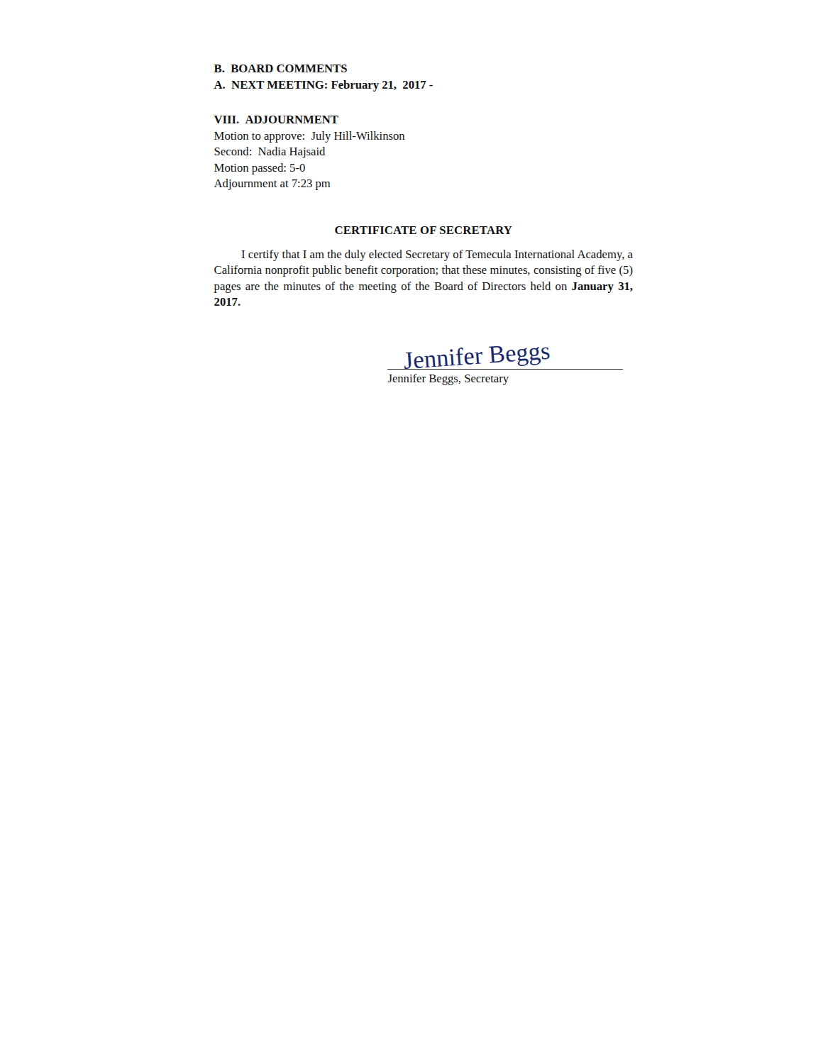B. BOARD COMMENTS
A. NEXT MEETING: February 21, 2017 -
VIII. ADJOURNMENT
Motion to approve: July Hill-Wilkinson
Second: Nadia Hajsaid
Motion passed: 5-0
Adjournment at 7:23 pm
CERTIFICATE OF SECRETARY
I certify that I am the duly elected Secretary of Temecula International Academy, a California nonprofit public benefit corporation; that these minutes, consisting of five (5) pages are the minutes of the meeting of the Board of Directors held on January 31, 2017.
Jennifer Beggs
Jennifer Beggs, Secretary